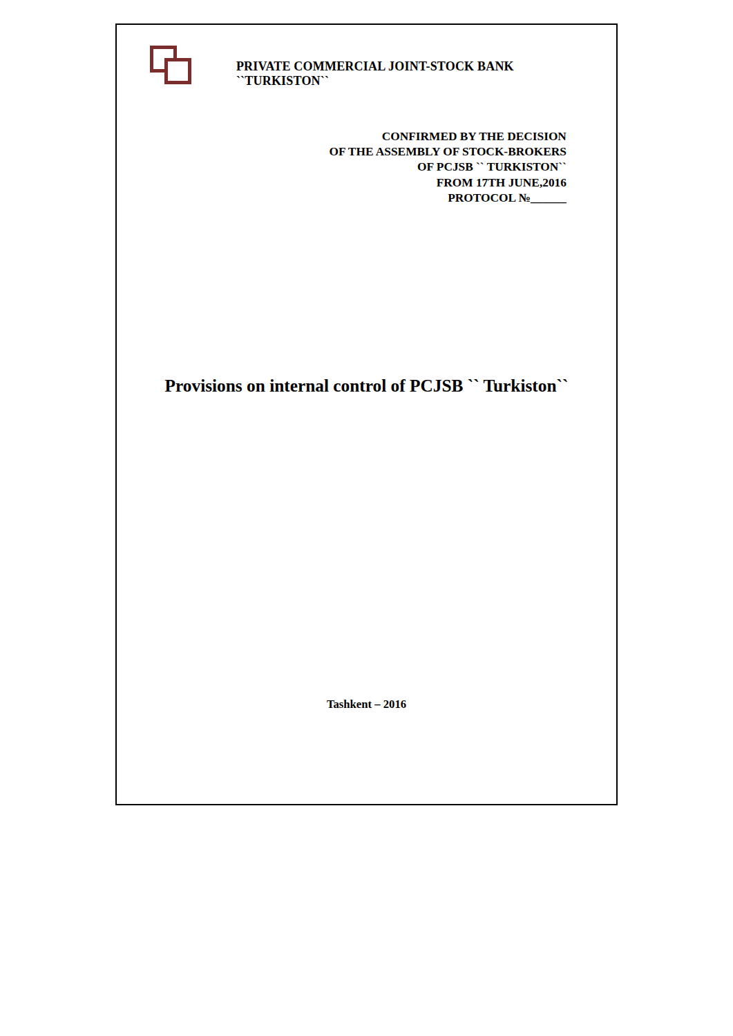PRIVATE COMMERCIAL JOINT-STOCK BANK ``TURKISTON``
CONFIRMED BY THE DECISION
OF THE ASSEMBLY OF STOCK-BROKERS
OF PCJSB `` TURKISTON``
FROM 17TH JUNE,2016
PROTOCOL №______
Provisions on internal control of PCJSB `` Turkiston``
Tashkent – 2016